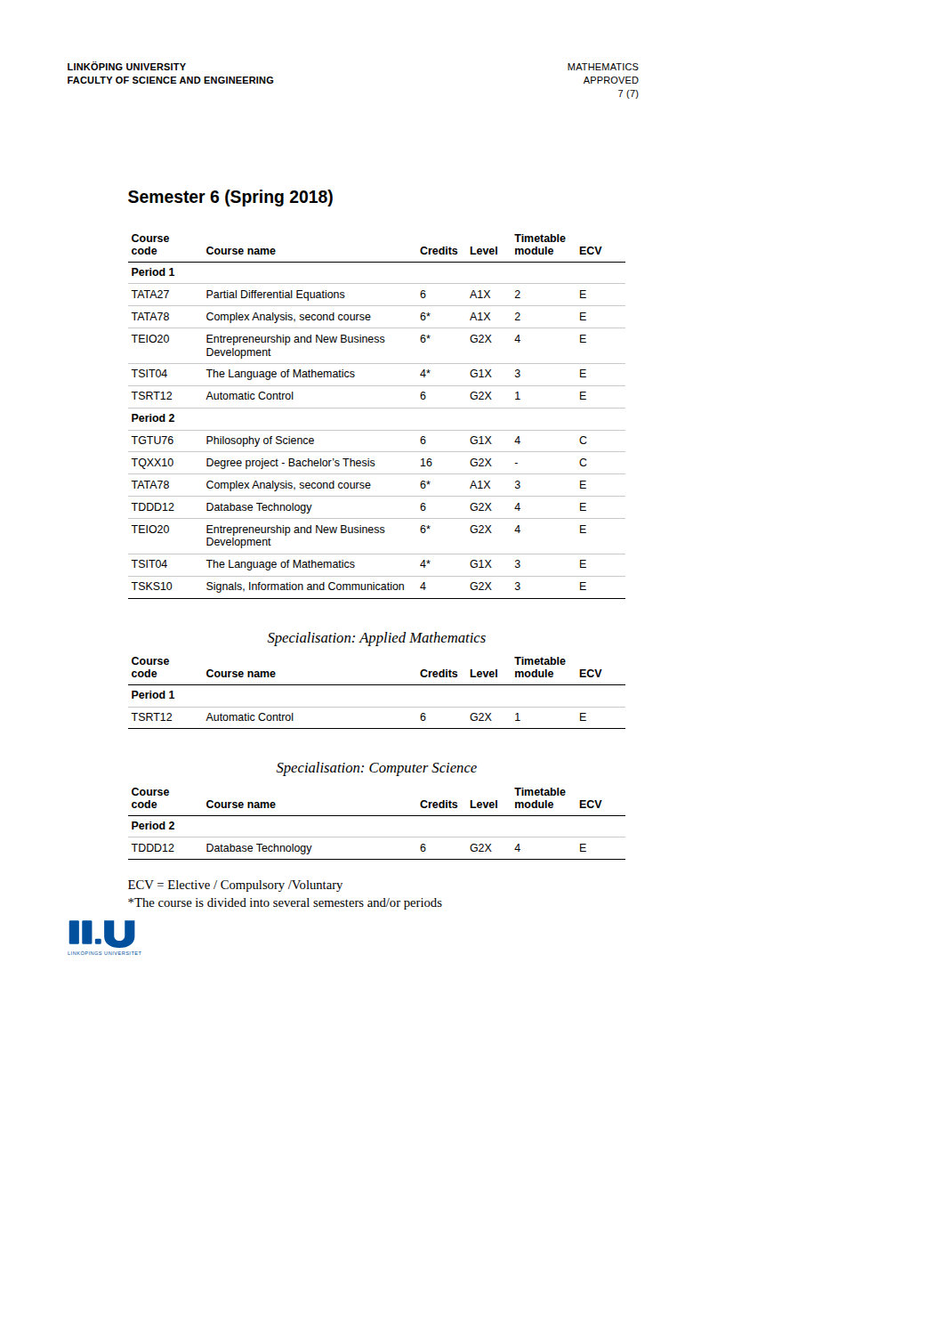LINKÖPING UNIVERSITY
FACULTY OF SCIENCE AND ENGINEERING
MATHEMATICS
APPROVED
7 (7)
Semester 6 (Spring 2018)
| Course code | Course name | Credits | Level | Timetable module | ECV |
| --- | --- | --- | --- | --- | --- |
| Period 1 | | | | | |
| TATA27 | Partial Differential Equations | 6 | A1X | 2 | E |
| TATA78 | Complex Analysis, second course | 6* | A1X | 2 | E |
| TEIO20 | Entrepreneurship and New Business Development | 6* | G2X | 4 | E |
| TSIT04 | The Language of Mathematics | 4* | G1X | 3 | E |
| TSRT12 | Automatic Control | 6 | G2X | 1 | E |
| Period 2 | | | | | |
| TGTU76 | Philosophy of Science | 6 | G1X | 4 | C |
| TQXX10 | Degree project - Bachelor’s Thesis | 16 | G2X | - | C |
| TATA78 | Complex Analysis, second course | 6* | A1X | 3 | E |
| TDDD12 | Database Technology | 6 | G2X | 4 | E |
| TEIO20 | Entrepreneurship and New Business Development | 6* | G2X | 4 | E |
| TSIT04 | The Language of Mathematics | 4* | G1X | 3 | E |
| TSKS10 | Signals, Information and Communication | 4 | G2X | 3 | E |
Specialisation: Applied Mathematics
| Course code | Course name | Credits | Level | Timetable module | ECV |
| --- | --- | --- | --- | --- | --- |
| Period 1 | | | | | |
| TSRT12 | Automatic Control | 6 | G2X | 1 | E |
Specialisation: Computer Science
| Course code | Course name | Credits | Level | Timetable module | ECV |
| --- | --- | --- | --- | --- | --- |
| Period 2 | | | | | |
| TDDD12 | Database Technology | 6 | G2X | 4 | E |
ECV = Elective / Compulsory /Voluntary
*The course is divided into several semesters and/or periods
LINKÖPINGS UNIVERSITET